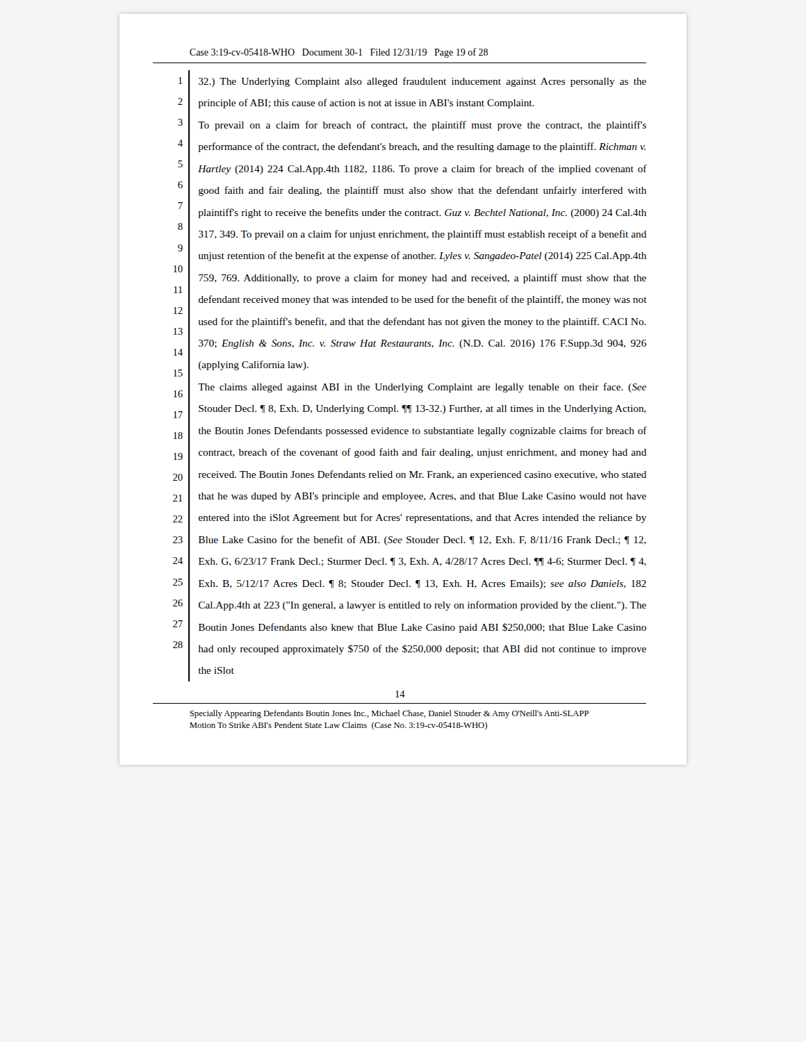Case 3:19-cv-05418-WHO Document 30-1 Filed 12/31/19 Page 19 of 28
1
2
3
4
5
6
7
8
9
10
11
12
13
14
15
16
17
18
19
20
21
22
23
24
25
26
27
28
32.) The Underlying Complaint also alleged fraudulent inducement against Acres personally as the principle of ABI; this cause of action is not at issue in ABI's instant Complaint.
To prevail on a claim for breach of contract, the plaintiff must prove the contract, the plaintiff's performance of the contract, the defendant's breach, and the resulting damage to the plaintiff. Richman v. Hartley (2014) 224 Cal.App.4th 1182, 1186. To prove a claim for breach of the implied covenant of good faith and fair dealing, the plaintiff must also show that the defendant unfairly interfered with plaintiff's right to receive the benefits under the contract. Guz v. Bechtel National, Inc. (2000) 24 Cal.4th 317, 349. To prevail on a claim for unjust enrichment, the plaintiff must establish receipt of a benefit and unjust retention of the benefit at the expense of another. Lyles v. Sangadeo-Patel (2014) 225 Cal.App.4th 759, 769. Additionally, to prove a claim for money had and received, a plaintiff must show that the defendant received money that was intended to be used for the benefit of the plaintiff, the money was not used for the plaintiff's benefit, and that the defendant has not given the money to the plaintiff. CACI No. 370; English & Sons, Inc. v. Straw Hat Restaurants, Inc. (N.D. Cal. 2016) 176 F.Supp.3d 904, 926 (applying California law).
The claims alleged against ABI in the Underlying Complaint are legally tenable on their face. (See Stouder Decl. ¶ 8, Exh. D, Underlying Compl. ¶¶ 13-32.) Further, at all times in the Underlying Action, the Boutin Jones Defendants possessed evidence to substantiate legally cognizable claims for breach of contract, breach of the covenant of good faith and fair dealing, unjust enrichment, and money had and received. The Boutin Jones Defendants relied on Mr. Frank, an experienced casino executive, who stated that he was duped by ABI's principle and employee, Acres, and that Blue Lake Casino would not have entered into the iSlot Agreement but for Acres' representations, and that Acres intended the reliance by Blue Lake Casino for the benefit of ABI. (See Stouder Decl. ¶ 12, Exh. F, 8/11/16 Frank Decl.; ¶ 12, Exh. G, 6/23/17 Frank Decl.; Sturmer Decl. ¶ 3, Exh. A, 4/28/17 Acres Decl. ¶¶ 4-6; Sturmer Decl. ¶ 4, Exh. B, 5/12/17 Acres Decl. ¶ 8; Stouder Decl. ¶ 13, Exh. H, Acres Emails); see also Daniels, 182 Cal.App.4th at 223 ("In general, a lawyer is entitled to rely on information provided by the client."). The Boutin Jones Defendants also knew that Blue Lake Casino paid ABI $250,000; that Blue Lake Casino had only recouped approximately $750 of the $250,000 deposit; that ABI did not continue to improve the iSlot
14
Specially Appearing Defendants Boutin Jones Inc., Michael Chase, Daniel Stouder & Amy O'Neill's Anti-SLAPP
Motion To Strike ABI's Pendent State Law Claims (Case No. 3:19-cv-05418-WHO)